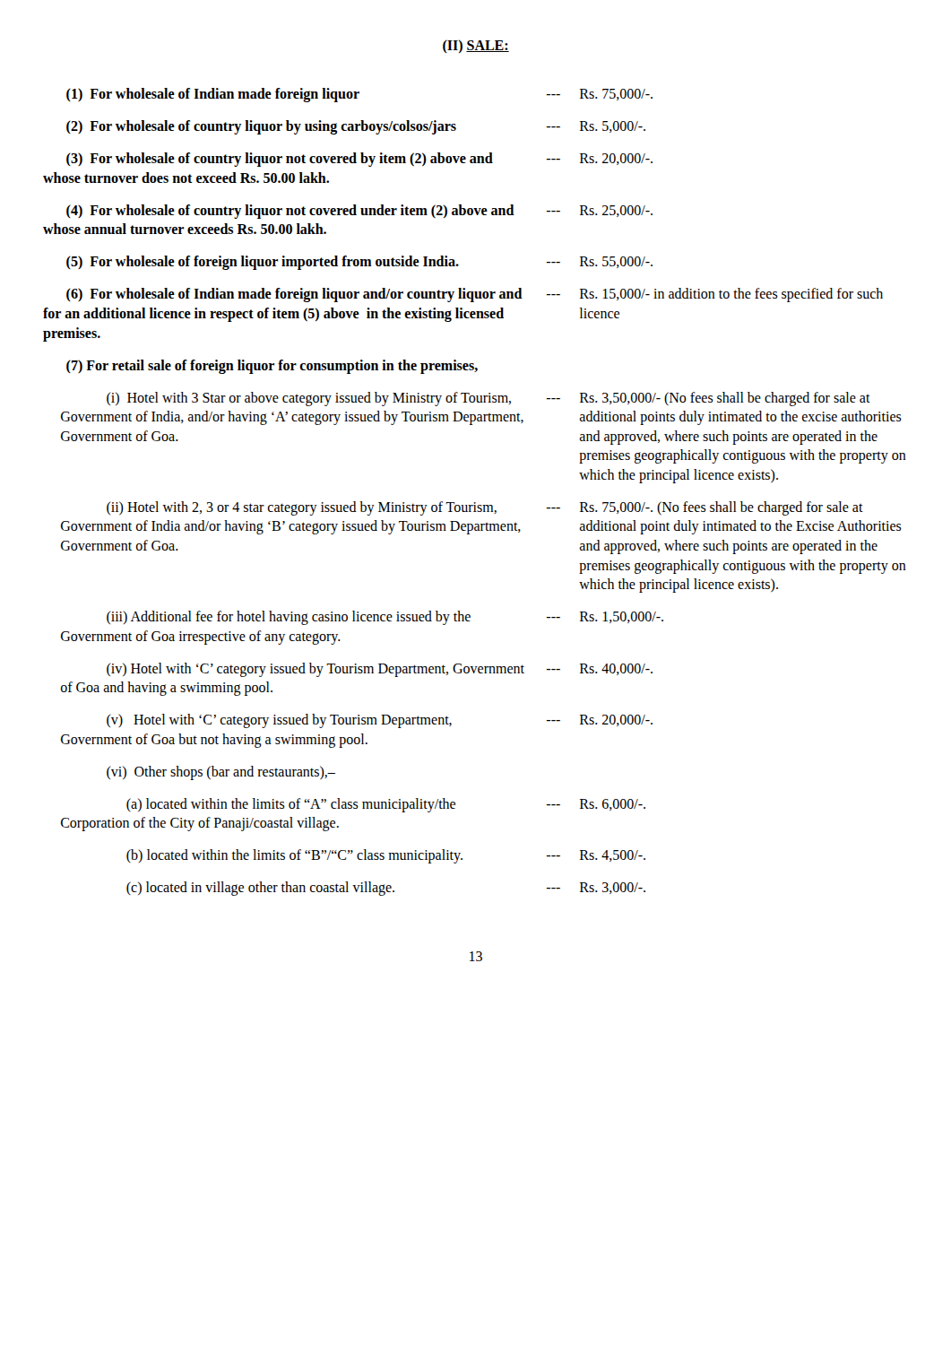(II) SALE:
| (1) For wholesale of Indian made foreign liquor | --- | Rs. 75,000/-. |
| (2) For wholesale of country liquor by using carboys/colsos/jars | --- | Rs. 5,000/-. |
| (3) For wholesale of country liquor not covered by item (2) above and whose turnover does not exceed Rs. 50.00 lakh. | --- | Rs. 20,000/-. |
| (4) For wholesale of country liquor not covered under item (2) above and whose annual turnover exceeds Rs. 50.00 lakh. | --- | Rs. 25,000/-. |
| (5) For wholesale of foreign liquor imported from outside India. | --- | Rs. 55,000/-. |
| (6) For wholesale of Indian made foreign liquor and/or country liquor and for an additional licence in respect of item (5) above in the existing licensed premises. | --- | Rs. 15,000/- in addition to the fees specified for such licence |
| (7) For retail sale of foreign liquor for consumption in the premises, |
| (i) Hotel with 3 Star or above category issued by Ministry of Tourism, Government of India, and/or having ‘A’ category issued by Tourism Department, Government of Goa. | --- | Rs. 3,50,000/- (No fees shall be charged for sale at additional points duly intimated to the excise authorities and approved, where such points are operated in the premises geographically contiguous with the property on which the principal licence exists). |
| (ii) Hotel with 2, 3 or 4 star category issued by Ministry of Tourism, Government of India and/or having ‘B’ category issued by Tourism Department, Government of Goa. | --- | Rs. 75,000/-. (No fees shall be charged for sale at additional point duly intimated to the Excise Authorities and approved, where such points are operated in the premises geographically contiguous with the property on which the principal licence exists). |
| (iii) Additional fee for hotel having casino licence issued by the Government of Goa irrespective of any category. | --- | Rs. 1,50,000/-. |
| (iv) Hotel with ‘C’ category issued by Tourism Department, Government of Goa and having a swimming pool. | --- | Rs. 40,000/-. |
| (v) Hotel with ‘C’ category issued by Tourism Department, Government of Goa but not having a swimming pool. | --- | Rs. 20,000/-. |
| (vi) Other shops (bar and restaurants),– |
| (a) located within the limits of “A” class municipality/the Corporation of the City of Panaji/coastal village. | --- | Rs. 6,000/-. |
| (b) located within the limits of “B”/“C” class municipality. | --- | Rs. 4,500/-. |
| (c) located in village other than coastal village. | --- | Rs. 3,000/-. |
13